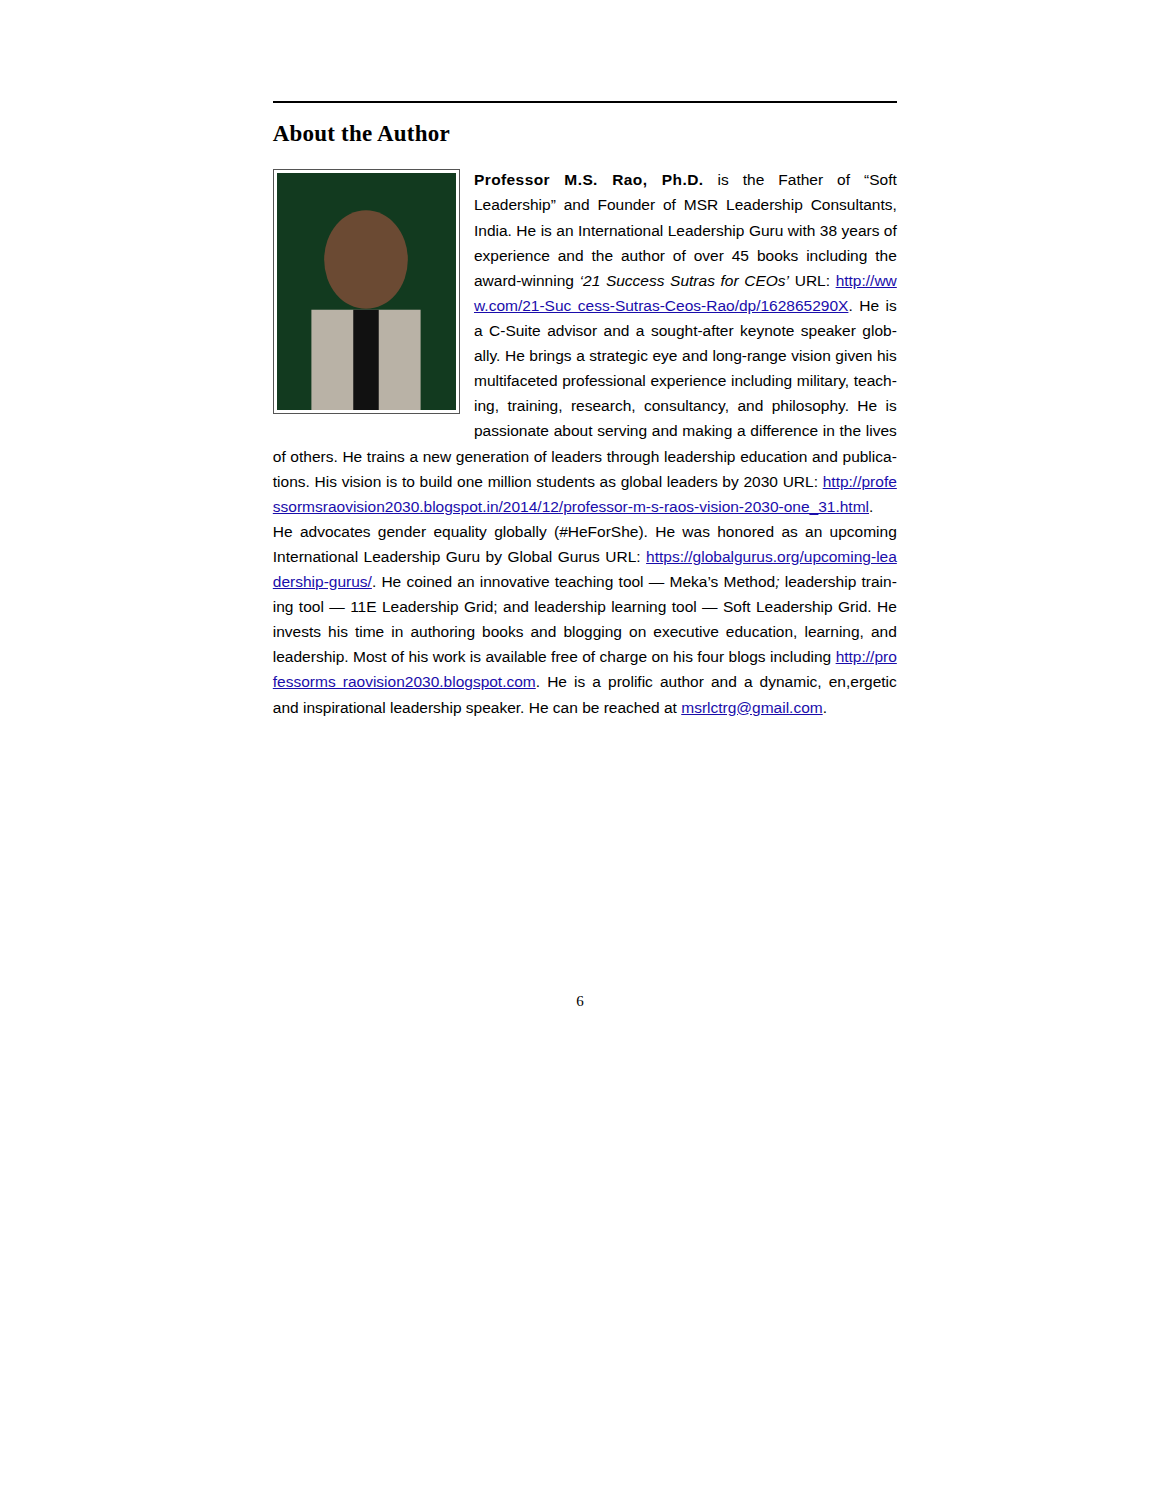About the Author
Professor M.S. Rao, Ph.D. is the Father of “Soft Leadership” and Founder of MSR Leadership Consultants, India. He is an International Leadership Guru with 38 years of experience and the author of over 45 books including the award-winning ‘21 Success Sutras for CEOs’ URL: http://www.com/21-Suc cess-Sutras-Ceos-Rao/dp/162865290X. He is a C-Suite advisor and a sought-after keynote speaker globally. He brings a strategic eye and long-range vision given his multifaceted professional experience including military, teaching, training, research, consultancy, and philosophy. He is passionate about serving and making a difference in the lives of others. He trains a new generation of leaders through leadership education and publications. His vision is to build one million students as global leaders by 2030 URL: http://professormsraovision2030.blogspot.in/2014/12/professor-m-s-raos-vision-2030-one_31.html. He advocates gender equality globally (#HeForShe). He was honored as an upcoming International Leadership Guru by Global Gurus URL: https://globalgurus.org/upcoming-leadership-gurus/. He coined an innovative teaching tool — Meka’s Method; leadership training tool — 11E Leadership Grid; and leadership learning tool — Soft Leadership Grid. He invests his time in authoring books and blogging on executive education, learning, and leadership. Most of his work is available free of charge on his four blogs including http://professorms raovision2030.blogspot.com. He is a prolific author and a dynamic, en,ergetic and inspirational leadership speaker. He can be reached at msrlctrg@gmail.com.
6